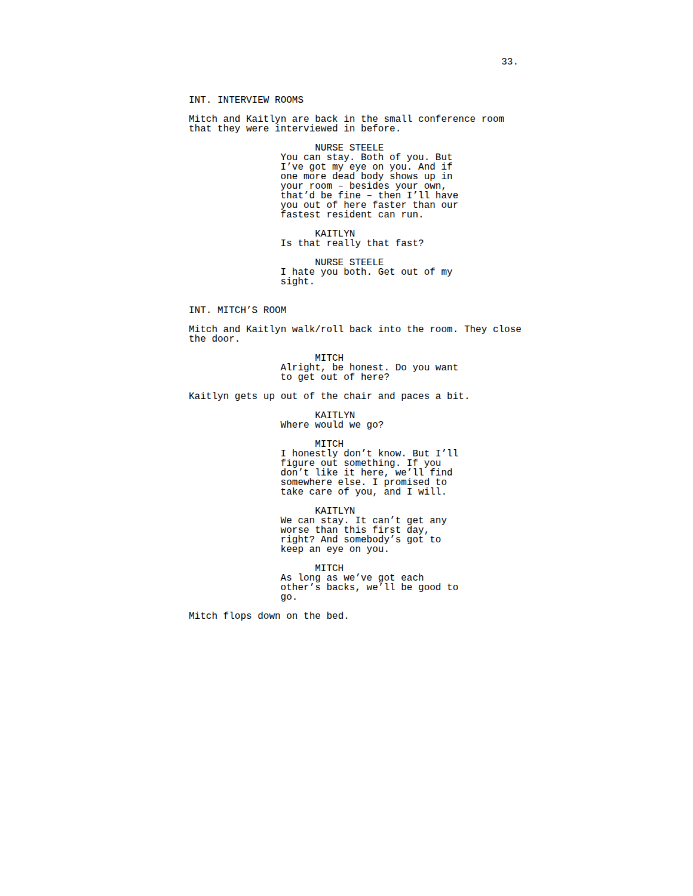33.
INT. INTERVIEW ROOMS
Mitch and Kaitlyn are back in the small conference room that they were interviewed in before.
NURSE STEELE
You can stay. Both of you. But I’ve got my eye on you. And if one more dead body shows up in your room – besides your own, that’d be fine – then I’ll have you out of here faster than our fastest resident can run.
KAITLYN
Is that really that fast?
NURSE STEELE
I hate you both. Get out of my sight.
INT. MITCH’S ROOM
Mitch and Kaitlyn walk/roll back into the room. They close the door.
MITCH
Alright, be honest. Do you want to get out of here?
Kaitlyn gets up out of the chair and paces a bit.
KAITLYN
Where would we go?
MITCH
I honestly don’t know. But I’ll figure out something. If you don’t like it here, we’ll find somewhere else. I promised to take care of you, and I will.
KAITLYN
We can stay. It can’t get any worse than this first day, right? And somebody’s got to keep an eye on you.
MITCH
As long as we’ve got each other’s backs, we’ll be good to go.
Mitch flops down on the bed.